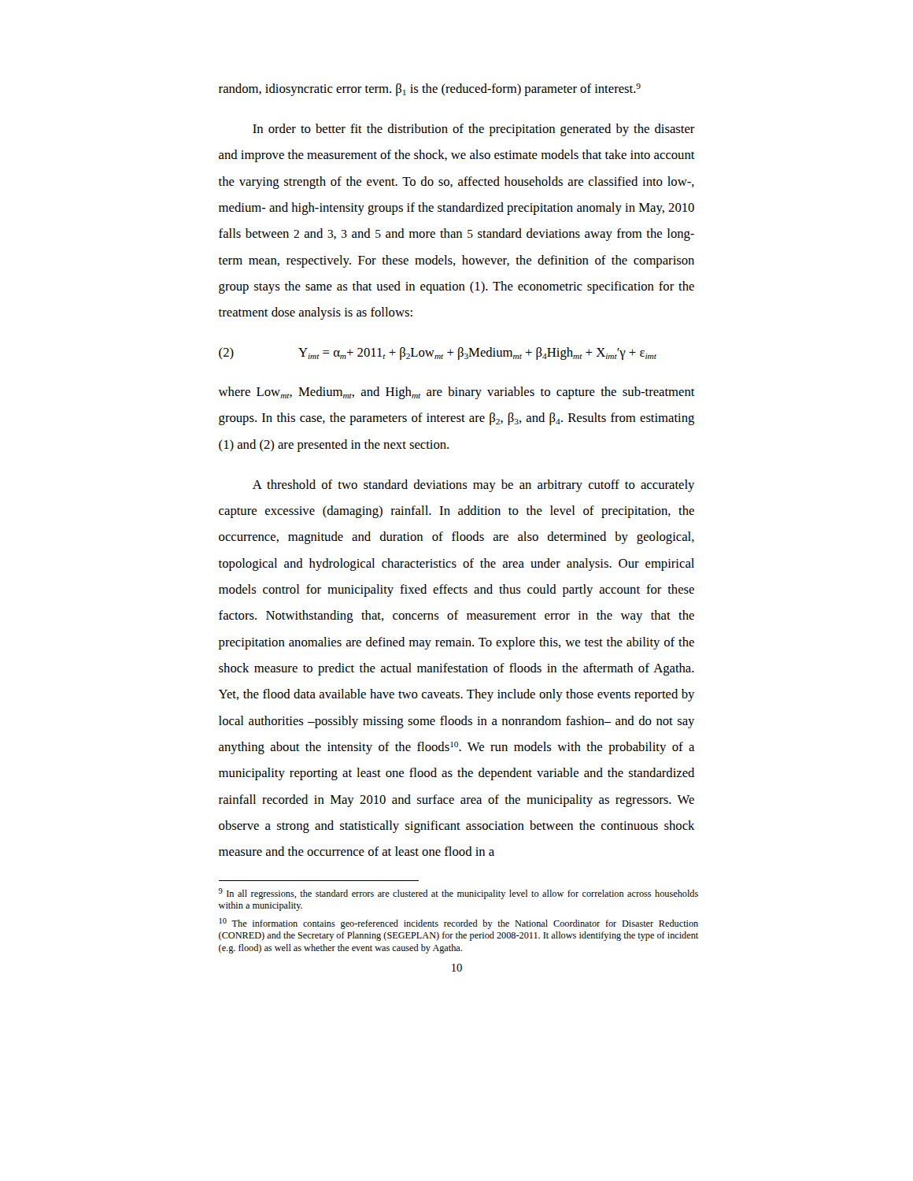random, idiosyncratic error term. β1 is the (reduced-form) parameter of interest.9
In order to better fit the distribution of the precipitation generated by the disaster and improve the measurement of the shock, we also estimate models that take into account the varying strength of the event. To do so, affected households are classified into low-, medium- and high-intensity groups if the standardized precipitation anomaly in May, 2010 falls between 2 and 3, 3 and 5 and more than 5 standard deviations away from the long-term mean, respectively. For these models, however, the definition of the comparison group stays the same as that used in equation (1). The econometric specification for the treatment dose analysis is as follows:
(2)
Yimt = αm+ 2011t + β2Lowmt + β3Mediummt + β4Highmt + Ximt′γ + εimt
where Lowmt, Mediummt, and Highmt are binary variables to capture the sub-treatment groups. In this case, the parameters of interest are β2, β3, and β4. Results from estimating (1) and (2) are presented in the next section.
A threshold of two standard deviations may be an arbitrary cutoff to accurately capture excessive (damaging) rainfall. In addition to the level of precipitation, the occurrence, magnitude and duration of floods are also determined by geological, topological and hydrological characteristics of the area under analysis. Our empirical models control for municipality fixed effects and thus could partly account for these factors. Notwithstanding that, concerns of measurement error in the way that the precipitation anomalies are defined may remain. To explore this, we test the ability of the shock measure to predict the actual manifestation of floods in the aftermath of Agatha. Yet, the flood data available have two caveats. They include only those events reported by local authorities –possibly missing some floods in a nonrandom fashion– and do not say anything about the intensity of the floods10. We run models with the probability of a municipality reporting at least one flood as the dependent variable and the standardized rainfall recorded in May 2010 and surface area of the municipality as regressors. We observe a strong and statistically significant association between the continuous shock measure and the occurrence of at least one flood in a
9 In all regressions, the standard errors are clustered at the municipality level to allow for correlation across households within a municipality.
10 The information contains geo-referenced incidents recorded by the National Coordinator for Disaster Reduction (CONRED) and the Secretary of Planning (SEGEPLAN) for the period 2008-2011. It allows identifying the type of incident (e.g. flood) as well as whether the event was caused by Agatha.
10